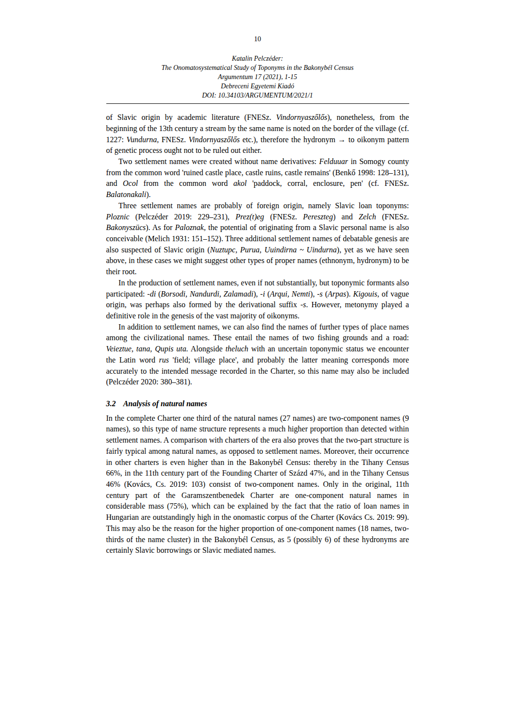10
Katalin Pelczéder:
The Onomatosystematical Study of Toponyms in the Bakonybél Census
Argumentum 17 (2021), 1-15
Debreceni Egyetemi Kiadó
DOI: 10.34103/ARGUMENTUM/2021/1
of Slavic origin by academic literature (FNESz. Vindornyaszőlős), nonetheless, from the beginning of the 13th century a stream by the same name is noted on the border of the village (cf. 1227: Vundurna, FNESz. Vindornyaszőlős etc.), therefore the hydronym → to oikonym pattern of genetic process ought not to be ruled out either.
Two settlement names were created without name derivatives: Felduuar in Somogy county from the common word 'ruined castle place, castle ruins, castle remains' (Benkő 1998: 128–131), and Ocol from the common word akol 'paddock, corral, enclosure, pen' (cf. FNESz. Balatonakali).
Three settlement names are probably of foreign origin, namely Slavic loan toponyms: Ploznic (Pelczéder 2019: 229–231), Prez(t)eg (FNESz. Pereszteg) and Zelch (FNESz. Bakonyszücs). As for Paloznak, the potential of originating from a Slavic personal name is also conceivable (Melich 1931: 151–152). Three additional settlement names of debatable genesis are also suspected of Slavic origin (Nuztupc, Purua, Uuindirna ~ Uindurna), yet as we have seen above, in these cases we might suggest other types of proper names (ethnonym, hydronym) to be their root.
In the production of settlement names, even if not substantially, but toponymic formants also participated: -di (Borsodi, Nandurdi, Zalamadi), -i (Arqui, Nemti), -s (Arpas). Kigouis, of vague origin, was perhaps also formed by the derivational suffix -s. However, metonymy played a definitive role in the genesis of the vast majority of oikonyms.
In addition to settlement names, we can also find the names of further types of place names among the civilizational names. These entail the names of two fishing grounds and a road: Veieztue, tana, Qupis uta. Alongside theluch with an uncertain toponymic status we encounter the Latin word rus 'field; village place', and probably the latter meaning corresponds more accurately to the intended message recorded in the Charter, so this name may also be included (Pelczéder 2020: 380–381).
3.2 Analysis of natural names
In the complete Charter one third of the natural names (27 names) are two-component names (9 names), so this type of name structure represents a much higher proportion than detected within settlement names. A comparison with charters of the era also proves that the two-part structure is fairly typical among natural names, as opposed to settlement names. Moreover, their occurrence in other charters is even higher than in the Bakonybél Census: thereby in the Tihany Census 66%, in the 11th century part of the Founding Charter of Százd 47%, and in the Tihany Census 46% (Kovács, Cs. 2019: 103) consist of two-component names. Only in the original, 11th century part of the Garamszentbenedek Charter are one-component natural names in considerable mass (75%), which can be explained by the fact that the ratio of loan names in Hungarian are outstandingly high in the onomastic corpus of the Charter (Kovács Cs. 2019: 99). This may also be the reason for the higher proportion of one-component names (18 names, two-thirds of the name cluster) in the Bakonybél Census, as 5 (possibly 6) of these hydronyms are certainly Slavic borrowings or Slavic mediated names.